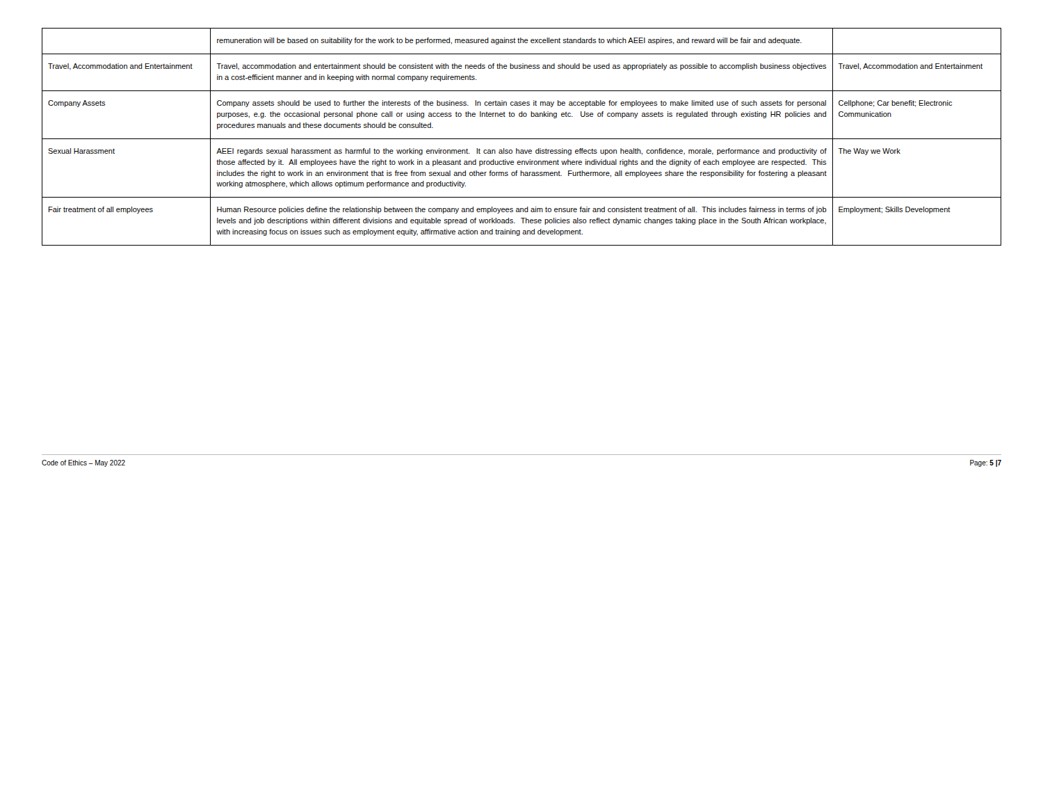| | remuneration will be based on suitability for the work to be performed, measured against the excellent standards to which AEEI aspires, and reward will be fair and adequate. | |
| Travel, Accommodation and Entertainment | Travel, accommodation and entertainment should be consistent with the needs of the business and should be used as appropriately as possible to accomplish business objectives in a cost-efficient manner and in keeping with normal company requirements. | Travel, Accommodation and Entertainment |
| Company Assets | Company assets should be used to further the interests of the business. In certain cases it may be acceptable for employees to make limited use of such assets for personal purposes, e.g. the occasional personal phone call or using access to the Internet to do banking etc. Use of company assets is regulated through existing HR policies and procedures manuals and these documents should be consulted. | Cellphone; Car benefit; Electronic Communication |
| Sexual Harassment | AEEI regards sexual harassment as harmful to the working environment. It can also have distressing effects upon health, confidence, morale, performance and productivity of those affected by it. All employees have the right to work in a pleasant and productive environment where individual rights and the dignity of each employee are respected. This includes the right to work in an environment that is free from sexual and other forms of harassment. Furthermore, all employees share the responsibility for fostering a pleasant working atmosphere, which allows optimum performance and productivity. | The Way we Work |
| Fair treatment of all employees | Human Resource policies define the relationship between the company and employees and aim to ensure fair and consistent treatment of all. This includes fairness in terms of job levels and job descriptions within different divisions and equitable spread of workloads. These policies also reflect dynamic changes taking place in the South African workplace, with increasing focus on issues such as employment equity, affirmative action and training and development. | Employment; Skills Development |
Code of Ethics – May 2022
Page: 5 |7